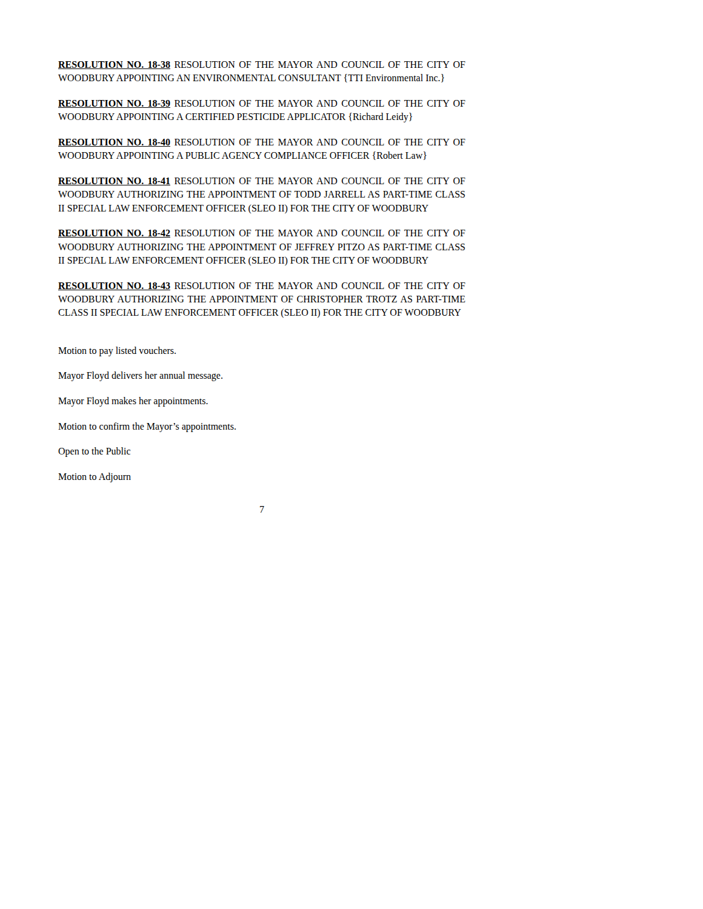RESOLUTION NO. 18-38 RESOLUTION OF THE MAYOR AND COUNCIL OF THE CITY OF WOODBURY APPOINTING AN ENVIRONMENTAL CONSULTANT {TTI Environmental Inc.}
RESOLUTION NO. 18-39 RESOLUTION OF THE MAYOR AND COUNCIL OF THE CITY OF WOODBURY APPOINTING A CERTIFIED PESTICIDE APPLICATOR {Richard Leidy}
RESOLUTION NO. 18-40 RESOLUTION OF THE MAYOR AND COUNCIL OF THE CITY OF WOODBURY APPOINTING A PUBLIC AGENCY COMPLIANCE OFFICER {Robert Law}
RESOLUTION NO. 18-41 RESOLUTION OF THE MAYOR AND COUNCIL OF THE CITY OF WOODBURY AUTHORIZING THE APPOINTMENT OF TODD JARRELL AS PART-TIME CLASS II SPECIAL LAW ENFORCEMENT OFFICER (SLEO II) FOR THE CITY OF WOODBURY
RESOLUTION NO. 18-42 RESOLUTION OF THE MAYOR AND COUNCIL OF THE CITY OF WOODBURY AUTHORIZING THE APPOINTMENT OF JEFFREY PITZO AS PART-TIME CLASS II SPECIAL LAW ENFORCEMENT OFFICER (SLEO II) FOR THE CITY OF WOODBURY
RESOLUTION NO. 18-43 RESOLUTION OF THE MAYOR AND COUNCIL OF THE CITY OF WOODBURY AUTHORIZING THE APPOINTMENT OF CHRISTOPHER TROTZ AS PART-TIME CLASS II SPECIAL LAW ENFORCEMENT OFFICER (SLEO II) FOR THE CITY OF WOODBURY
Motion to pay listed vouchers.
Mayor Floyd delivers her annual message.
Mayor Floyd makes her appointments.
Motion to confirm the Mayor’s appointments.
Open to the Public
Motion to Adjourn
7